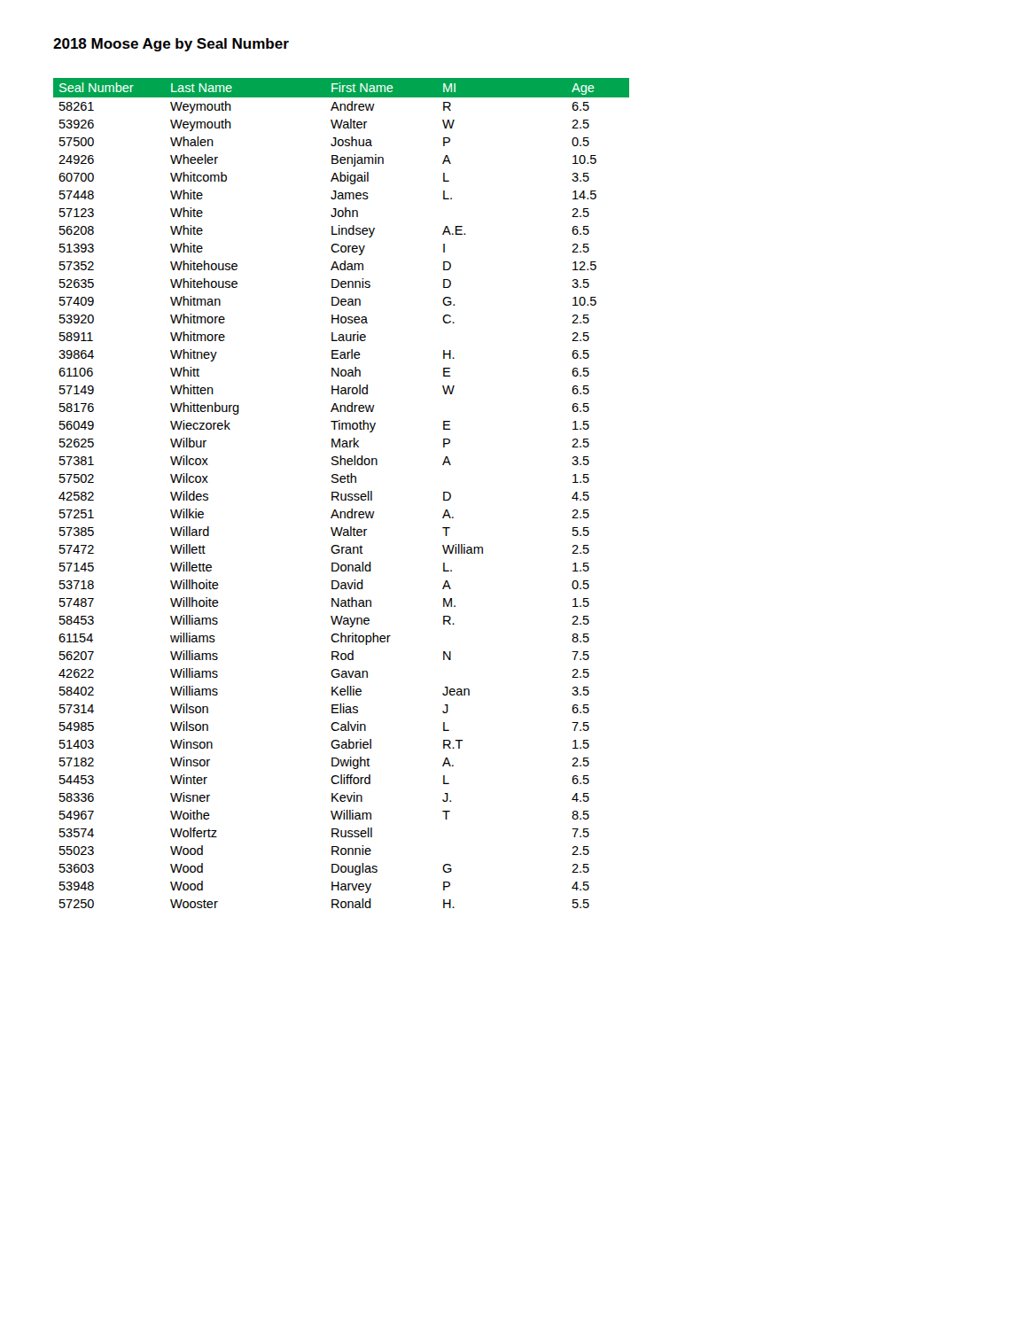2018 Moose Age by Seal Number
| Seal Number | Last Name | First Name | MI | Age |
| --- | --- | --- | --- | --- |
| 58261 | Weymouth | Andrew | R | 6.5 |
| 53926 | Weymouth | Walter | W | 2.5 |
| 57500 | Whalen | Joshua | P | 0.5 |
| 24926 | Wheeler | Benjamin | A | 10.5 |
| 60700 | Whitcomb | Abigail | L | 3.5 |
| 57448 | White | James | L. | 14.5 |
| 57123 | White | John | | 2.5 |
| 56208 | White | Lindsey | A.E. | 6.5 |
| 51393 | White | Corey | I | 2.5 |
| 57352 | Whitehouse | Adam | D | 12.5 |
| 52635 | Whitehouse | Dennis | D | 3.5 |
| 57409 | Whitman | Dean | G. | 10.5 |
| 53920 | Whitmore | Hosea | C. | 2.5 |
| 58911 | Whitmore | Laurie | | 2.5 |
| 39864 | Whitney | Earle | H. | 6.5 |
| 61106 | Whitt | Noah | E | 6.5 |
| 57149 | Whitten | Harold | W | 6.5 |
| 58176 | Whittenburg | Andrew | | 6.5 |
| 56049 | Wieczorek | Timothy | E | 1.5 |
| 52625 | Wilbur | Mark | P | 2.5 |
| 57381 | Wilcox | Sheldon | A | 3.5 |
| 57502 | Wilcox | Seth | | 1.5 |
| 42582 | Wildes | Russell | D | 4.5 |
| 57251 | Wilkie | Andrew | A. | 2.5 |
| 57385 | Willard | Walter | T | 5.5 |
| 57472 | Willett | Grant | William | 2.5 |
| 57145 | Willette | Donald | L. | 1.5 |
| 53718 | Willhoite | David | A | 0.5 |
| 57487 | Willhoite | Nathan | M. | 1.5 |
| 58453 | Williams | Wayne | R. | 2.5 |
| 61154 | williams | Chritopher | | 8.5 |
| 56207 | Williams | Rod | N | 7.5 |
| 42622 | Williams | Gavan | | 2.5 |
| 58402 | Williams | Kellie | Jean | 3.5 |
| 57314 | Wilson | Elias | J | 6.5 |
| 54985 | Wilson | Calvin | L | 7.5 |
| 51403 | Winson | Gabriel | R.T | 1.5 |
| 57182 | Winsor | Dwight | A. | 2.5 |
| 54453 | Winter | Clifford | L | 6.5 |
| 58336 | Wisner | Kevin | J. | 4.5 |
| 54967 | Woithe | William | T | 8.5 |
| 53574 | Wolfertz | Russell | | 7.5 |
| 55023 | Wood | Ronnie | | 2.5 |
| 53603 | Wood | Douglas | G | 2.5 |
| 53948 | Wood | Harvey | P | 4.5 |
| 57250 | Wooster | Ronald | H. | 5.5 |